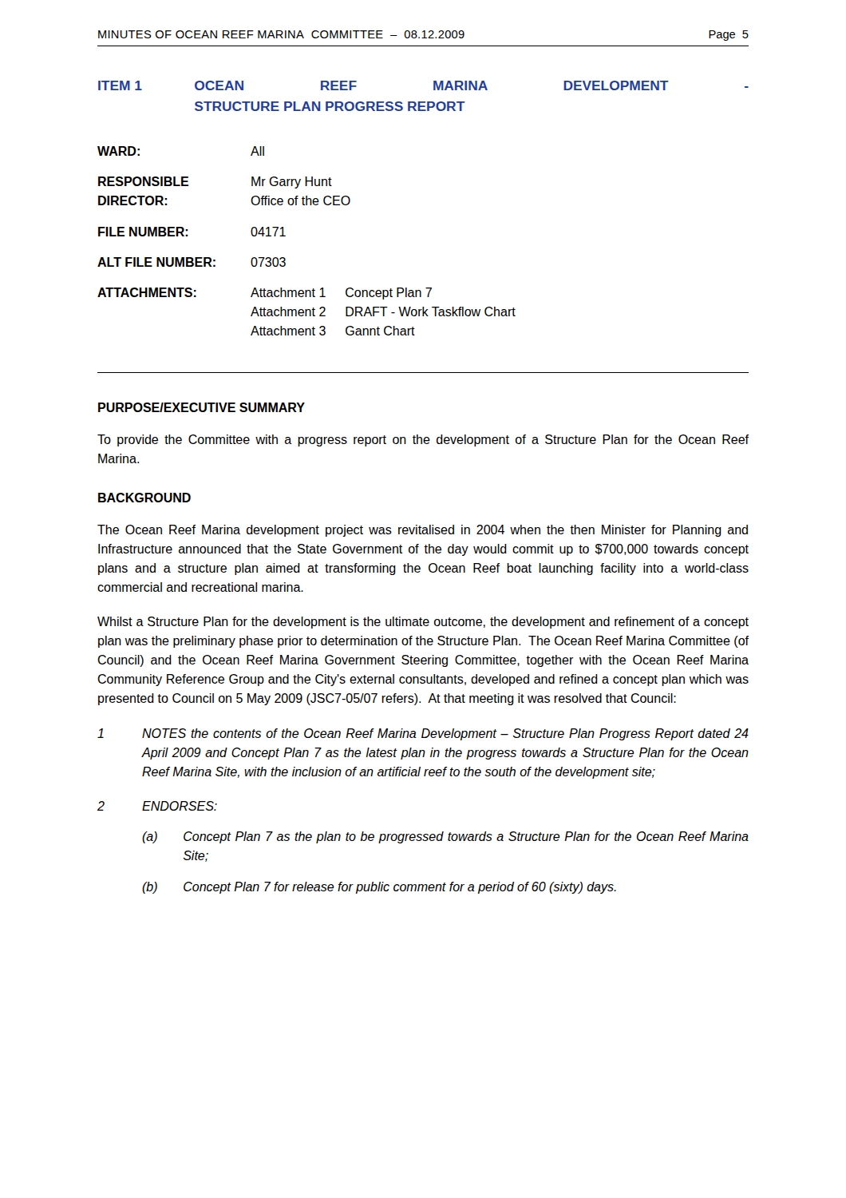MINUTES OF OCEAN REEF MARINA COMMITTEE – 08.12.2009 Page 5
ITEM 1 OCEAN REEF MARINA DEVELOPMENT - STRUCTURE PLAN PROGRESS REPORT
| WARD: | All |
| RESPONSIBLE DIRECTOR: | Mr Garry Hunt Office of the CEO |
| FILE NUMBER: | 04171 |
| ALT FILE NUMBER: | 07303 |
| ATTACHMENTS: | Attachment 1 Concept Plan 7 Attachment 2 DRAFT - Work Taskflow Chart Attachment 3 Gannt Chart |
Purpose/Executive Summary
To provide the Committee with a progress report on the development of a Structure Plan for the Ocean Reef Marina.
Background
The Ocean Reef Marina development project was revitalised in 2004 when the then Minister for Planning and Infrastructure announced that the State Government of the day would commit up to $700,000 towards concept plans and a structure plan aimed at transforming the Ocean Reef boat launching facility into a world-class commercial and recreational marina.
Whilst a Structure Plan for the development is the ultimate outcome, the development and refinement of a concept plan was the preliminary phase prior to determination of the Structure Plan. The Ocean Reef Marina Committee (of Council) and the Ocean Reef Marina Government Steering Committee, together with the Ocean Reef Marina Community Reference Group and the City's external consultants, developed and refined a concept plan which was presented to Council on 5 May 2009 (JSC7-05/07 refers). At that meeting it was resolved that Council:
1 NOTES the contents of the Ocean Reef Marina Development – Structure Plan Progress Report dated 24 April 2009 and Concept Plan 7 as the latest plan in the progress towards a Structure Plan for the Ocean Reef Marina Site, with the inclusion of an artificial reef to the south of the development site;
2 ENDORSES:
(a) Concept Plan 7 as the plan to be progressed towards a Structure Plan for the Ocean Reef Marina Site;
(b) Concept Plan 7 for release for public comment for a period of 60 (sixty) days.